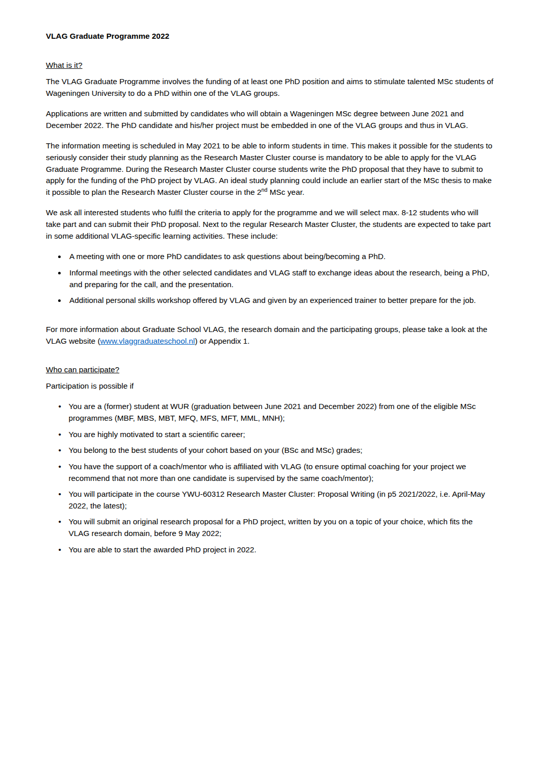VLAG Graduate Programme 2022
What is it?
The VLAG Graduate Programme involves the funding of at least one PhD position and aims to stimulate talented MSc students of Wageningen University to do a PhD within one of the VLAG groups.
Applications are written and submitted by candidates who will obtain a Wageningen MSc degree between June 2021 and December 2022. The PhD candidate and his/her project must be embedded in one of the VLAG groups and thus in VLAG.
The information meeting is scheduled in May 2021 to be able to inform students in time. This makes it possible for the students to seriously consider their study planning as the Research Master Cluster course is mandatory to be able to apply for the VLAG Graduate Programme. During the Research Master Cluster course students write the PhD proposal that they have to submit to apply for the funding of the PhD project by VLAG. An ideal study planning could include an earlier start of the MSc thesis to make it possible to plan the Research Master Cluster course in the 2nd MSc year.
We ask all interested students who fulfil the criteria to apply for the programme and we will select max. 8-12 students who will take part and can submit their PhD proposal. Next to the regular Research Master Cluster, the students are expected to take part in some additional VLAG-specific learning activities. These include:
A meeting with one or more PhD candidates to ask questions about being/becoming a PhD.
Informal meetings with the other selected candidates and VLAG staff to exchange ideas about the research, being a PhD, and preparing for the call, and the presentation.
Additional personal skills workshop offered by VLAG and given by an experienced trainer to better prepare for the job.
For more information about Graduate School VLAG, the research domain and the participating groups, please take a look at the VLAG website (www.vlaggraduateschool.nl) or Appendix 1.
Who can participate?
Participation is possible if
You are a (former) student at WUR (graduation between June 2021 and December 2022) from one of the eligible MSc programmes (MBF, MBS, MBT, MFQ, MFS, MFT, MML, MNH);
You are highly motivated to start a scientific career;
You belong to the best students of your cohort based on your (BSc and MSc) grades;
You have the support of a coach/mentor who is affiliated with VLAG (to ensure optimal coaching for your project we recommend that not more than one candidate is supervised by the same coach/mentor);
You will participate in the course YWU-60312 Research Master Cluster: Proposal Writing (in p5 2021/2022, i.e. April-May 2022, the latest);
You will submit an original research proposal for a PhD project, written by you on a topic of your choice, which fits the VLAG research domain, before 9 May 2022;
You are able to start the awarded PhD project in 2022.